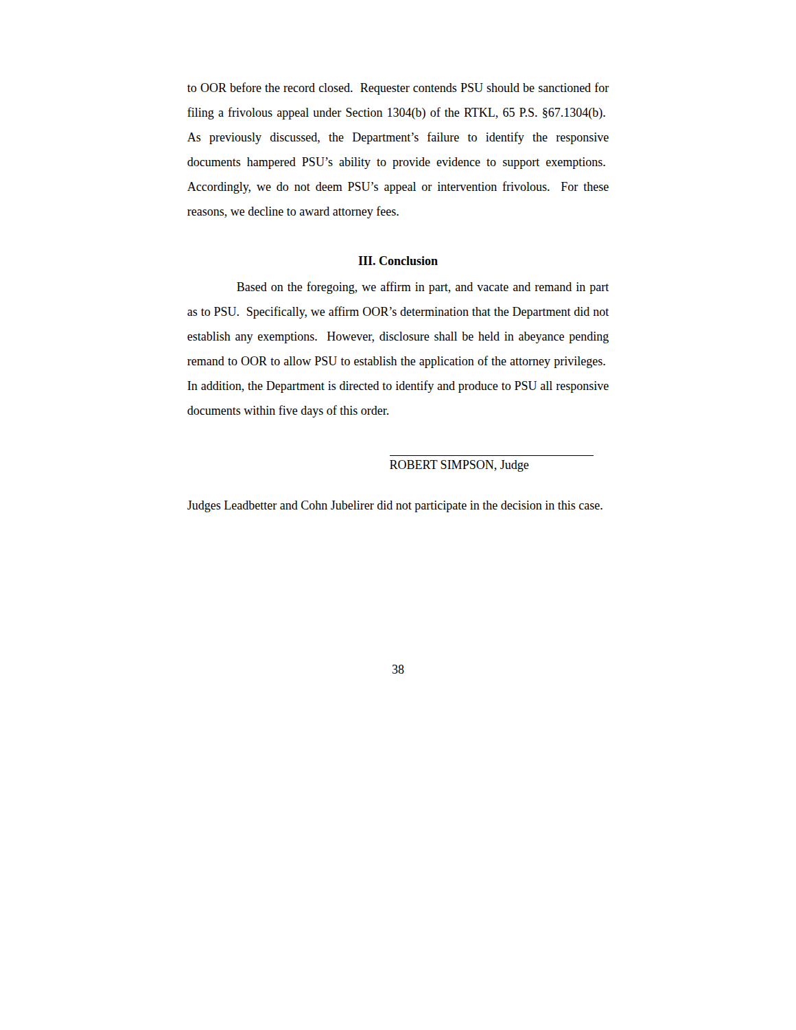to OOR before the record closed. Requester contends PSU should be sanctioned for filing a frivolous appeal under Section 1304(b) of the RTKL, 65 P.S. §67.1304(b). As previously discussed, the Department’s failure to identify the responsive documents hampered PSU’s ability to provide evidence to support exemptions. Accordingly, we do not deem PSU’s appeal or intervention frivolous. For these reasons, we decline to award attorney fees.
III. Conclusion
Based on the foregoing, we affirm in part, and vacate and remand in part as to PSU. Specifically, we affirm OOR’s determination that the Department did not establish any exemptions. However, disclosure shall be held in abeyance pending remand to OOR to allow PSU to establish the application of the attorney privileges. In addition, the Department is directed to identify and produce to PSU all responsive documents within five days of this order.
ROBERT SIMPSON, Judge
Judges Leadbetter and Cohn Jubelirer did not participate in the decision in this case.
38